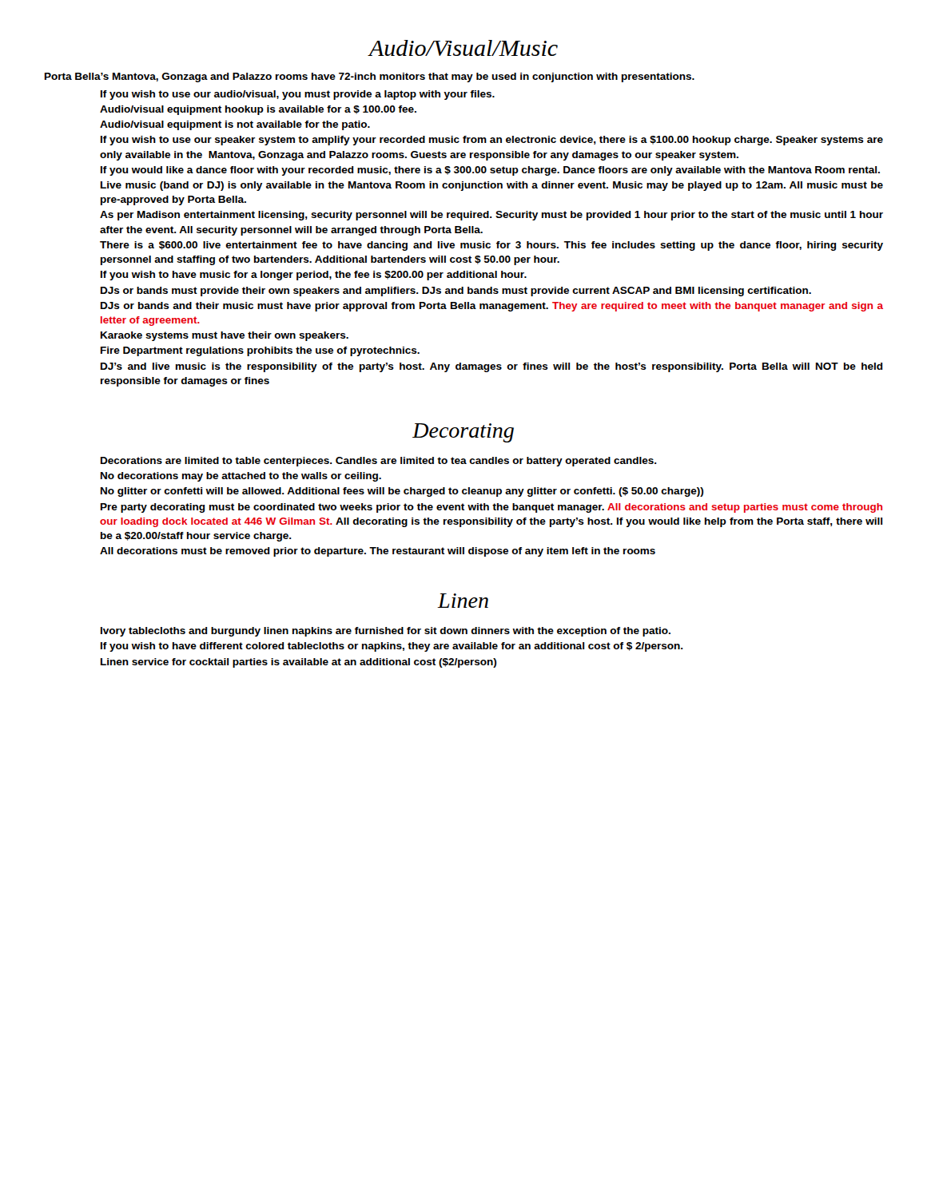Audio/Visual/Music
Porta Bella’s Mantova, Gonzaga and Palazzo rooms have 72-inch monitors that may be used in conjunction with presentations.
If you wish to use our audio/visual, you must provide a laptop with your files.
Audio/visual equipment hookup is available for a $ 100.00 fee.
Audio/visual equipment is not available for the patio.
If you wish to use our speaker system to amplify your recorded music from an electronic device, there is a $100.00 hookup charge. Speaker systems are only available in the Mantova, Gonzaga and Palazzo rooms. Guests are responsible for any damages to our speaker system.
If you would like a dance floor with your recorded music, there is a $ 300.00 setup charge. Dance floors are only available with the Mantova Room rental.
Live music (band or DJ) is only available in the Mantova Room in conjunction with a dinner event. Music may be played up to 12am. All music must be pre-approved by Porta Bella.
As per Madison entertainment licensing, security personnel will be required. Security must be provided 1 hour prior to the start of the music until 1 hour after the event. All security personnel will be arranged through Porta Bella.
There is a $600.00 live entertainment fee to have dancing and live music for 3 hours. This fee includes setting up the dance floor, hiring security personnel and staffing of two bartenders. Additional bartenders will cost $ 50.00 per hour.
If you wish to have music for a longer period, the fee is $200.00 per additional hour.
DJs or bands must provide their own speakers and amplifiers. DJs and bands must provide current ASCAP and BMI licensing certification.
DJs or bands and their music must have prior approval from Porta Bella management. They are required to meet with the banquet manager and sign a letter of agreement.
Karaoke systems must have their own speakers.
Fire Department regulations prohibits the use of pyrotechnics.
DJ’s and live music is the responsibility of the party’s host. Any damages or fines will be the host’s responsibility. Porta Bella will NOT be held responsible for damages or fines
Decorating
Decorations are limited to table centerpieces. Candles are limited to tea candles or battery operated candles.
No decorations may be attached to the walls or ceiling.
No glitter or confetti will be allowed. Additional fees will be charged to cleanup any glitter or confetti. ($ 50.00 charge))
Pre party decorating must be coordinated two weeks prior to the event with the banquet manager. All decorations and setup parties must come through our loading dock located at 446 W Gilman St. All decorating is the responsibility of the party’s host. If you would like help from the Porta staff, there will be a $20.00/staff hour service charge.
All decorations must be removed prior to departure. The restaurant will dispose of any item left in the rooms
Linen
Ivory tablecloths and burgundy linen napkins are furnished for sit down dinners with the exception of the patio.
If you wish to have different colored tablecloths or napkins, they are available for an additional cost of $ 2/person.
Linen service for cocktail parties is available at an additional cost ($2/person)